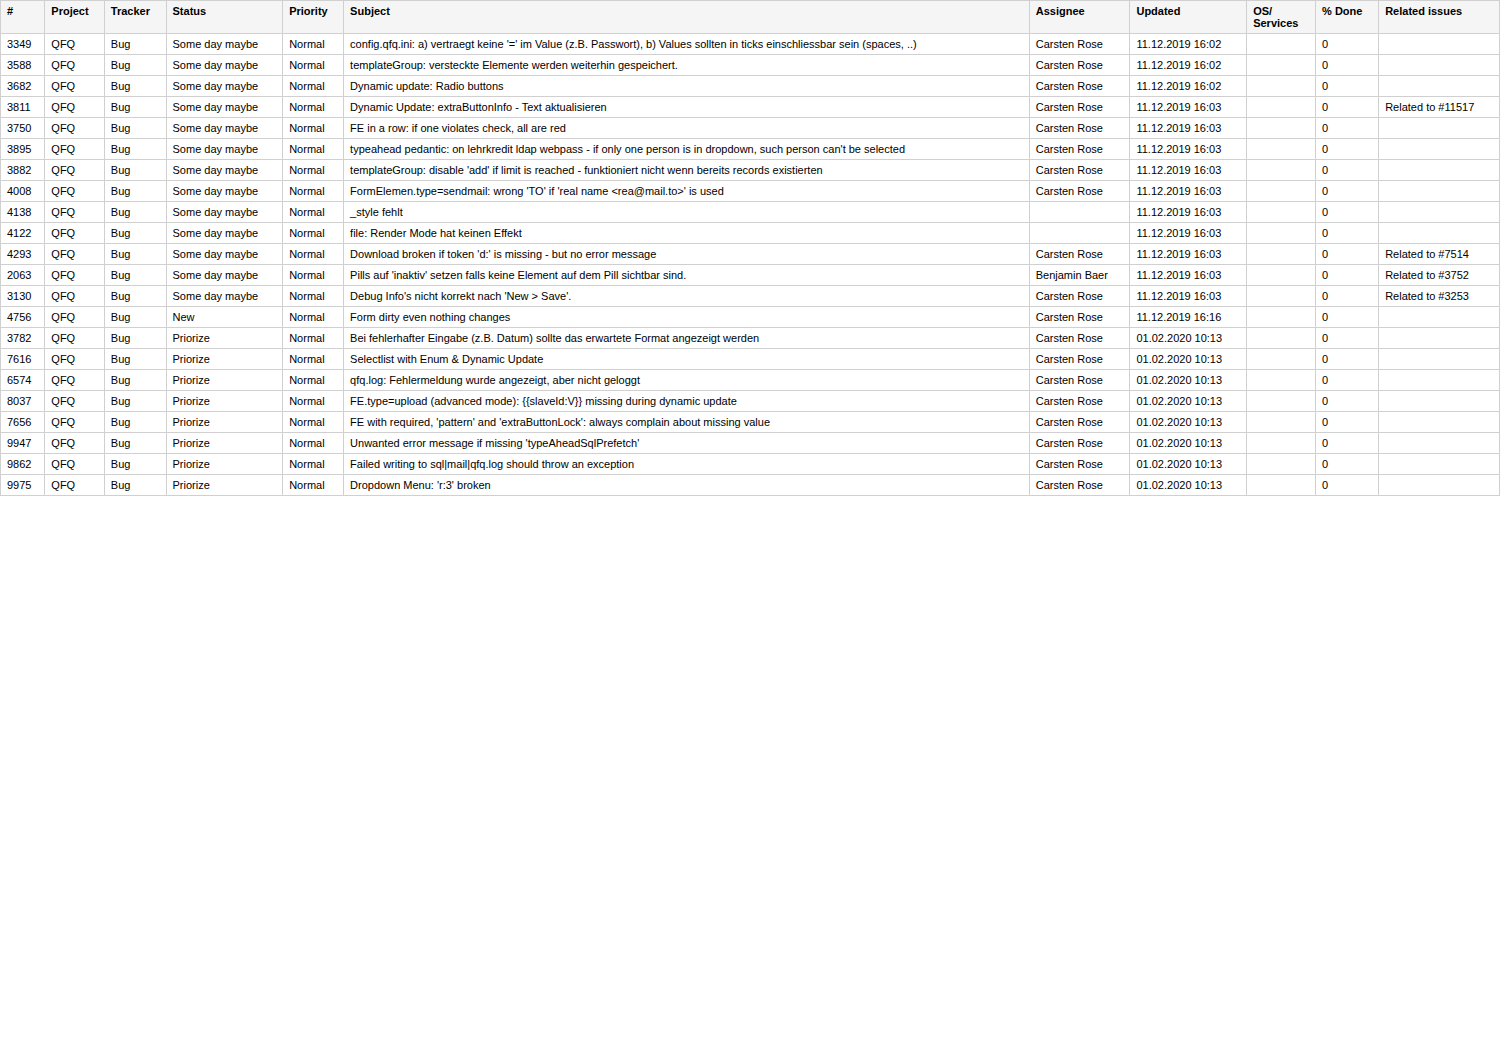| # | Project | Tracker | Status | Priority | Subject | Assignee | Updated | OS/ Services | % Done | Related issues |
| --- | --- | --- | --- | --- | --- | --- | --- | --- | --- | --- |
| 3349 | QFQ | Bug | Some day maybe | Normal | config.qfq.ini: a) vertraegt keine '=' im Value (z.B. Passwort), b) Values sollten in ticks einschliessbar sein (spaces, ..) | Carsten Rose | 11.12.2019 16:02 | | 0 | |
| 3588 | QFQ | Bug | Some day maybe | Normal | templateGroup: versteckte Elemente werden weiterhin gespeichert. | Carsten Rose | 11.12.2019 16:02 | | 0 | |
| 3682 | QFQ | Bug | Some day maybe | Normal | Dynamic update: Radio buttons | Carsten Rose | 11.12.2019 16:02 | | 0 | |
| 3811 | QFQ | Bug | Some day maybe | Normal | Dynamic Update: extraButtonInfo - Text aktualisieren | Carsten Rose | 11.12.2019 16:03 | | 0 | Related to #11517 |
| 3750 | QFQ | Bug | Some day maybe | Normal | FE in a row: if one violates check, all are red | Carsten Rose | 11.12.2019 16:03 | | 0 | |
| 3895 | QFQ | Bug | Some day maybe | Normal | typeahead pedantic: on lehrkredit ldap webpass - if only one person is in dropdown, such person can't be selected | Carsten Rose | 11.12.2019 16:03 | | 0 | |
| 3882 | QFQ | Bug | Some day maybe | Normal | templateGroup: disable 'add' if limit is reached - funktioniert nicht wenn bereits records existierten | Carsten Rose | 11.12.2019 16:03 | | 0 | |
| 4008 | QFQ | Bug | Some day maybe | Normal | FormElemen.type=sendmail: wrong 'TO' if 'real name <rea@mail.to>' is used | Carsten Rose | 11.12.2019 16:03 | | 0 | |
| 4138 | QFQ | Bug | Some day maybe | Normal | _style fehlt | | 11.12.2019 16:03 | | 0 | |
| 4122 | QFQ | Bug | Some day maybe | Normal | file: Render Mode hat keinen Effekt | | 11.12.2019 16:03 | | 0 | |
| 4293 | QFQ | Bug | Some day maybe | Normal | Download broken if token 'd:' is missing - but no error message | Carsten Rose | 11.12.2019 16:03 | | 0 | Related to #7514 |
| 2063 | QFQ | Bug | Some day maybe | Normal | Pills auf 'inaktiv' setzen falls keine Element auf dem Pill sichtbar sind. | Benjamin Baer | 11.12.2019 16:03 | | 0 | Related to #3752 |
| 3130 | QFQ | Bug | Some day maybe | Normal | Debug Info's nicht korrekt nach 'New > Save'. | Carsten Rose | 11.12.2019 16:03 | | 0 | Related to #3253 |
| 4756 | QFQ | Bug | New | Normal | Form dirty even nothing changes | Carsten Rose | 11.12.2019 16:16 | | 0 | |
| 3782 | QFQ | Bug | Priorize | Normal | Bei fehlerhafter Eingabe (z.B. Datum) sollte das erwartete Format angezeigt werden | Carsten Rose | 01.02.2020 10:13 | | 0 | |
| 7616 | QFQ | Bug | Priorize | Normal | Selectlist with Enum & Dynamic Update | Carsten Rose | 01.02.2020 10:13 | | 0 | |
| 6574 | QFQ | Bug | Priorize | Normal | qfq.log: Fehlermeldung wurde angezeigt, aber nicht geloggt | Carsten Rose | 01.02.2020 10:13 | | 0 | |
| 8037 | QFQ | Bug | Priorize | Normal | FE.type=upload (advanced mode): {{slaveId:V}} missing during dynamic update | Carsten Rose | 01.02.2020 10:13 | | 0 | |
| 7656 | QFQ | Bug | Priorize | Normal | FE with required, 'pattern' and 'extraButtonLock': always complain about missing value | Carsten Rose | 01.02.2020 10:13 | | 0 | |
| 9947 | QFQ | Bug | Priorize | Normal | Unwanted error message if missing 'typeAheadSqlPrefetch' | Carsten Rose | 01.02.2020 10:13 | | 0 | |
| 9862 | QFQ | Bug | Priorize | Normal | Failed writing to sql/mail/qfq.log should throw an exception | Carsten Rose | 01.02.2020 10:13 | | 0 | |
| 9975 | QFQ | Bug | Priorize | Normal | Dropdown Menu: 'r:3' broken | Carsten Rose | 01.02.2020 10:13 | | 0 | |